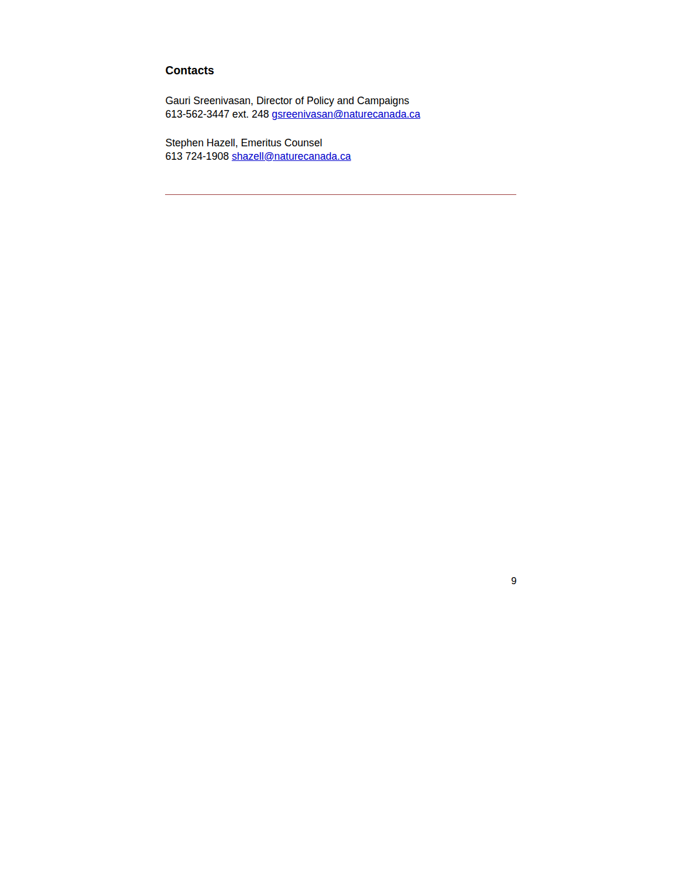Contacts
Gauri Sreenivasan, Director of Policy and Campaigns
613-562-3447 ext. 248 gsreenivasan@naturecanada.ca
Stephen Hazell, Emeritus Counsel
613 724-1908 shazell@naturecanada.ca
9